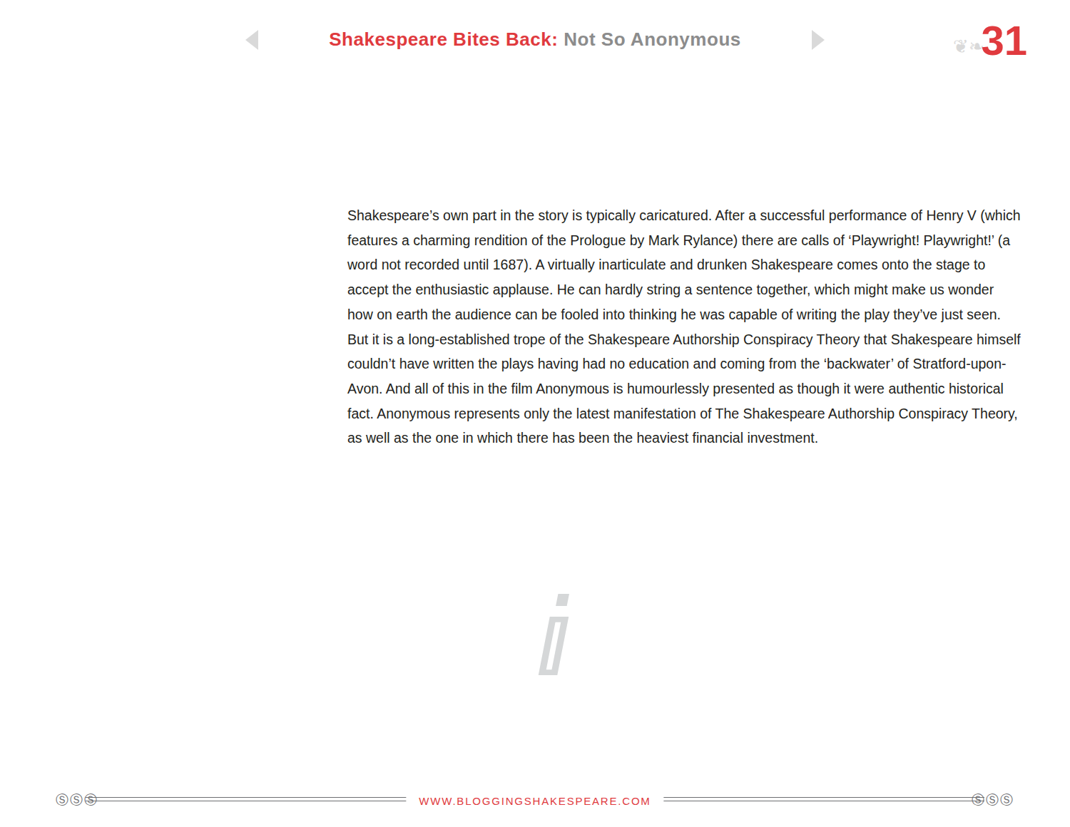Shakespeare Bites Back: Not So Anonymous
❦❧
31
Shakespeare’s own part in the story is typically caricatured. After a successful performance of Henry V (which features a charming rendition of the Prologue by Mark Rylance) there are calls of ‘Playwright! Playwright!’ (a word not recorded until 1687). A virtually inarticulate and drunken Shakespeare comes onto the stage to accept the enthusiastic applause. He can hardly string a sentence together, which might make us wonder how on earth the audience can be fooled into thinking he was capable of writing the play they’ve just seen. But it is a long-established trope of the Shakespeare Authorship Conspiracy Theory that Shakespeare himself couldn’t have written the plays having had no education and coming from the ‘backwater’ of Stratford-upon-Avon. And all of this in the film Anonymous is humourlessly presented as though it were authentic historical fact. Anonymous represents only the latest manifestation of The Shakespeare Authorship Conspiracy Theory, as well as the one in which there has been the heaviest financial investment.
ⅈⅈⅈⅈ
ⓈⓈⓈ
WWW.BLOGGINGSHAKESPEARE.COM
ⓈⓈⓈ